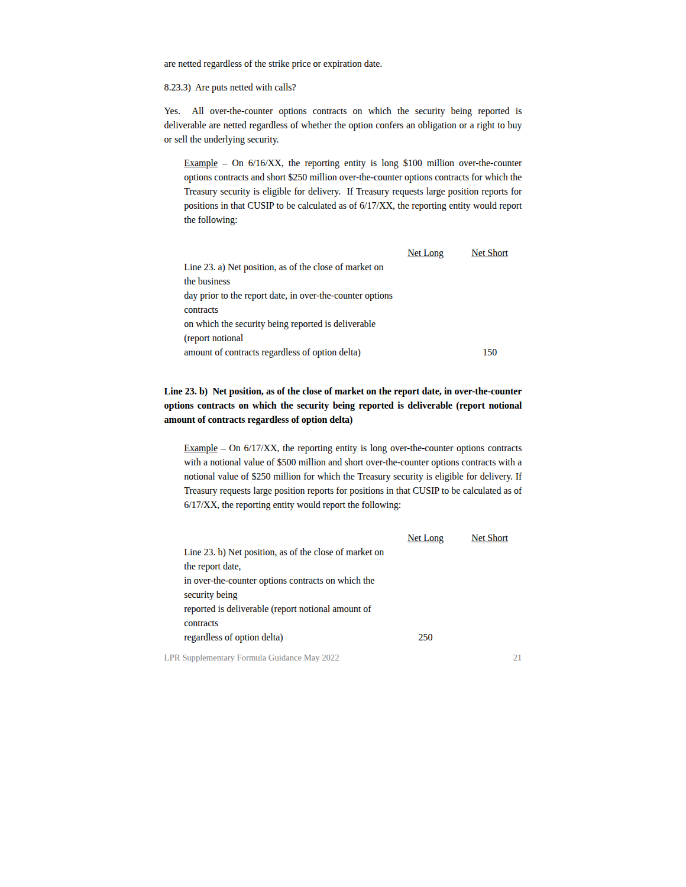are netted regardless of the strike price or expiration date.
8.23.3) Are puts netted with calls?
Yes. All over-the-counter options contracts on which the security being reported is deliverable are netted regardless of whether the option confers an obligation or a right to buy or sell the underlying security.
Example – On 6/16/XX, the reporting entity is long $100 million over-the-counter options contracts and short $250 million over-the-counter options contracts for which the Treasury security is eligible for delivery. If Treasury requests large position reports for positions in that CUSIP to be calculated as of 6/17/XX, the reporting entity would report the following:
| | Net Long | Net Short |
| Line 23. a) Net position, as of the close of market on the business | | |
| day prior to the report date, in over-the-counter options contracts | | |
| on which the security being reported is deliverable (report notional | | |
| amount of contracts regardless of option delta) | | 150 |
Line 23. b) Net position, as of the close of market on the report date, in over-the-counter options contracts on which the security being reported is deliverable (report notional amount of contracts regardless of option delta)
Example – On 6/17/XX, the reporting entity is long over-the-counter options contracts with a notional value of $500 million and short over-the-counter options contracts with a notional value of $250 million for which the Treasury security is eligible for delivery. If Treasury requests large position reports for positions in that CUSIP to be calculated as of 6/17/XX, the reporting entity would report the following:
| | Net Long | Net Short |
| Line 23. b) Net position, as of the close of market on the report date, | | |
| in over-the-counter options contracts on which the security being | | |
| reported is deliverable (report notional amount of contracts | | |
| regardless of option delta) | 250 | |
LPR Supplementary Formula Guidance May 2022 21